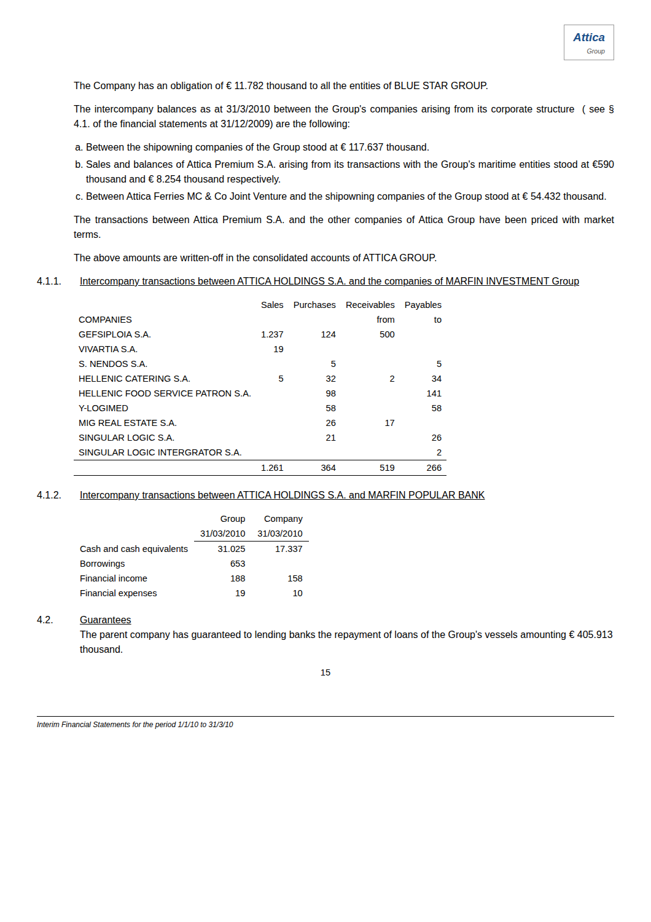AtticaGroup
The Company has an obligation of € 11.782 thousand to all the entities of BLUE STAR GROUP.
The intercompany balances as at 31/3/2010 between the Group's companies arising from its corporate structure ( see § 4.1. of the financial statements at 31/12/2009) are the following:
Between the shipowning companies of the Group stood at € 117.637 thousand.
Sales and balances of Attica Premium S.A. arising from its transactions with the Group's maritime entities stood at €590 thousand and € 8.254 thousand respectively.
Between Attica Ferries MC & Co Joint Venture and the shipowning companies of the Group stood at € 54.432 thousand.
The transactions between Attica Premium S.A. and the other companies of Attica Group have been priced with market terms.
The above amounts are written-off in the consolidated accounts of ATTICA GROUP.
4.1.1.
Intercompany transactions between ATTICA HOLDINGS S.A. and the companies of MARFIN INVESTMENT Group
| | Sales | Purchases | Receivables | Payables |
| --- | --- | --- | --- | --- |
| COMPANIES | | | from | to |
| GEFSIPLOIA S.A. | 1.237 | 124 | 500 | |
| VIVARTIA S.A. | 19 | | | |
| S. NENDOS S.A. | | 5 | | 5 |
| HELLENIC CATERING S.A. | 5 | 32 | 2 | 34 |
| HELLENIC FOOD SERVICE PATRON S.A. | | 98 | | 141 |
| Y-LOGIMED | | 58 | | 58 |
| MIG REAL ESTATE S.A. | | 26 | 17 | |
| SINGULAR LOGIC S.A. | | 21 | | 26 |
| SINGULAR LOGIC INTERGRATOR S.A. | | | | 2 |
| | 1.261 | 364 | 519 | 266 |
4.1.2.
Intercompany transactions between ATTICA HOLDINGS S.A. and MARFIN POPULAR BANK
| | Group | Company |
| --- | --- | --- |
| | 31/03/2010 | 31/03/2010 |
| Cash and cash equivalents | 31.025 | 17.337 |
| Borrowings | 653 | |
| Financial income | 188 | 158 |
| Financial expenses | 19 | 10 |
4.2.
Guarantees
The parent company has guaranteed to lending banks the repayment of loans of the Group's vessels amounting € 405.913 thousand.
15
Interim Financial Statements for the period 1/1/10 to 31/3/10